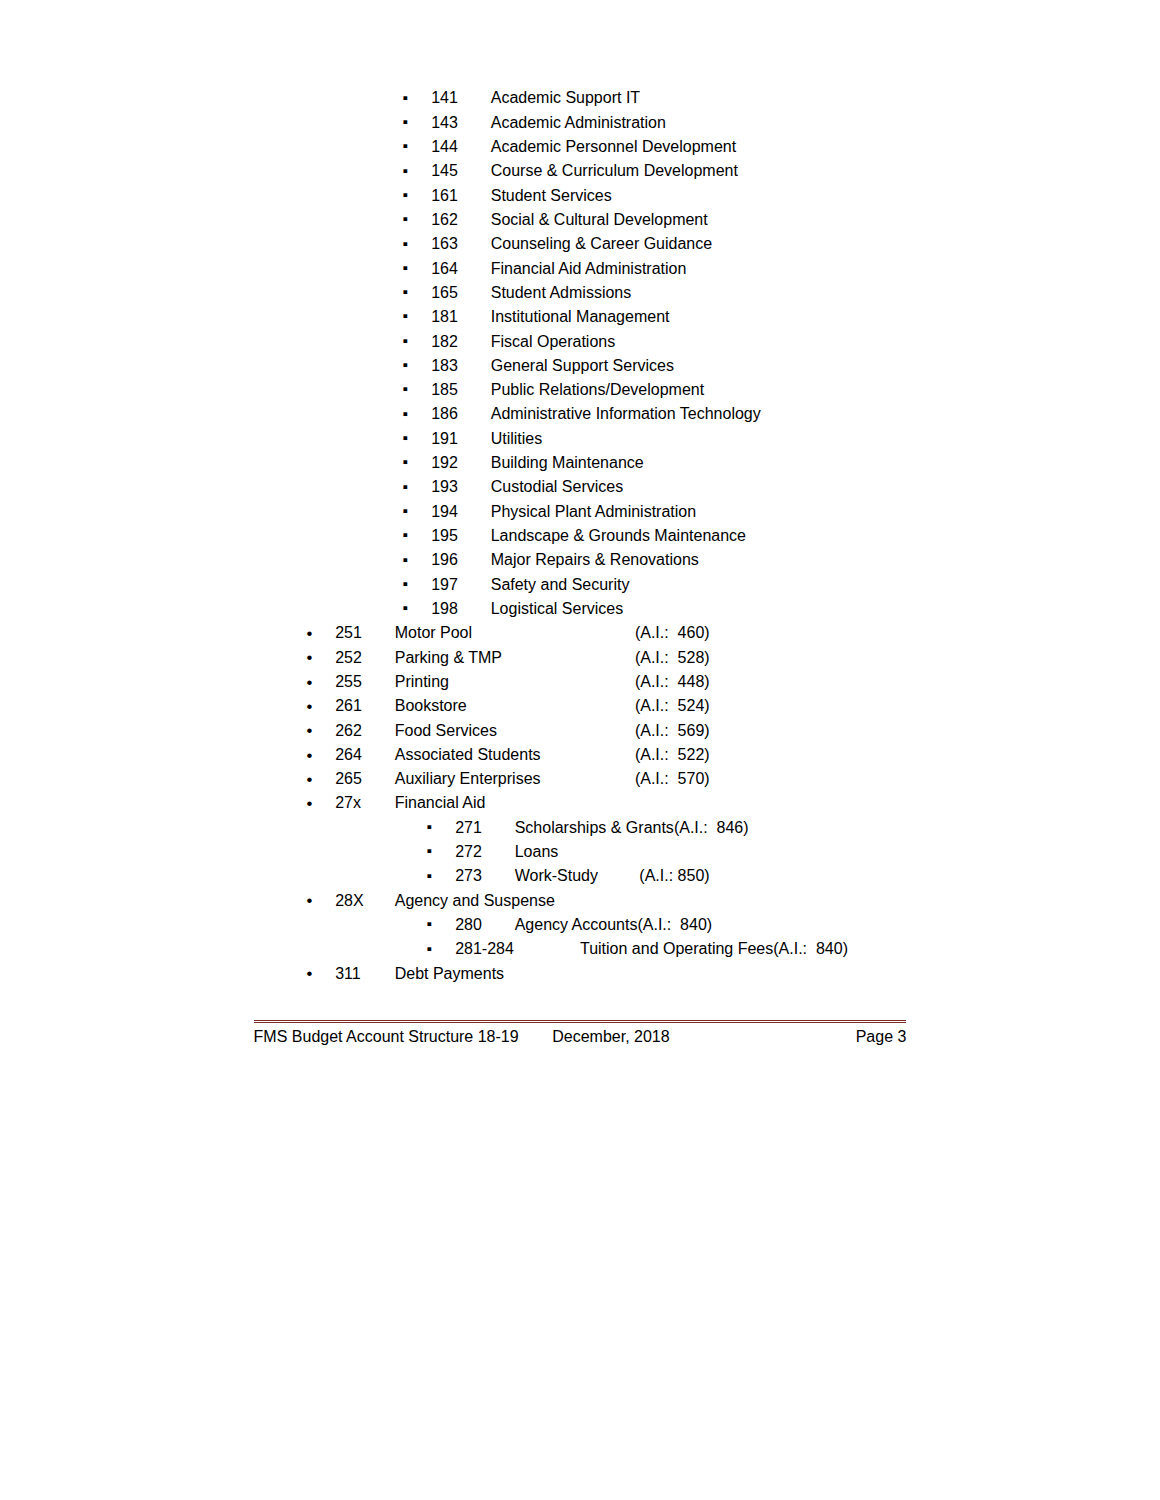141 Academic Support IT
143 Academic Administration
144 Academic Personnel Development
145 Course & Curriculum Development
161 Student Services
162 Social & Cultural Development
163 Counseling & Career Guidance
164 Financial Aid Administration
165 Student Admissions
181 Institutional Management
182 Fiscal Operations
183 General Support Services
185 Public Relations/Development
186 Administrative Information Technology
191 Utilities
192 Building Maintenance
193 Custodial Services
194 Physical Plant Administration
195 Landscape & Grounds Maintenance
196 Major Repairs & Renovations
197 Safety and Security
198 Logistical Services
251 Motor Pool (A.I.: 460)
252 Parking & TMP (A.I.: 528)
255 Printing (A.I.: 448)
261 Bookstore (A.I.: 524)
262 Food Services (A.I.: 569)
264 Associated Students (A.I.: 522)
265 Auxiliary Enterprises (A.I.: 570)
27x Financial Aid
271 Scholarships & Grants (A.I.: 846)
272 Loans
273 Work-Study (A.I.: 850)
28X Agency and Suspense
280 Agency Accounts (A.I.: 840)
281-284 Tuition and Operating Fees (A.I.: 840)
311 Debt Payments
FMS Budget Account Structure 18-19 December, 2018 Page 3